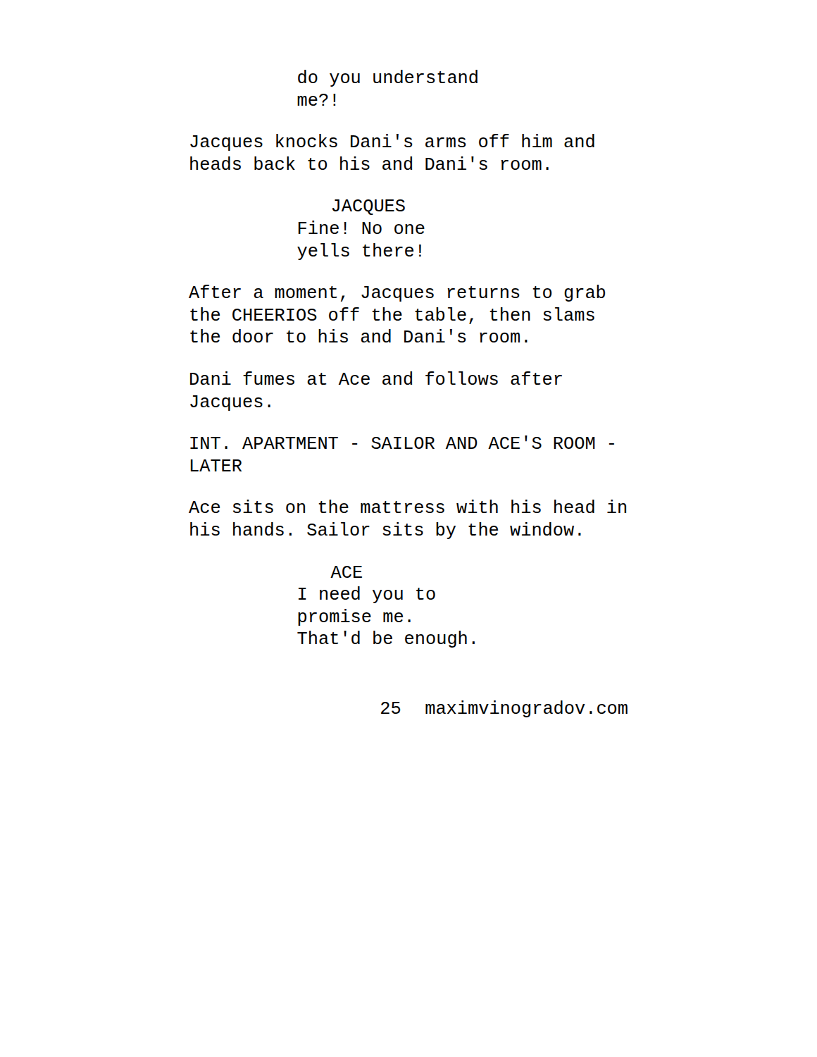do you understand me?!
Jacques knocks Dani's arms off him and heads back to his and Dani's room.
Jacques
Fine! No one yells there!
After a moment, Jacques returns to grab the CHEERIOS off the table, then slams the door to his and Dani's room.
Dani fumes at Ace and follows after Jacques.
INT. APARTMENT - SAILOR AND ACE'S ROOM - LATER
Ace sits on the mattress with his head in his hands. Sailor sits by the window.
Ace
I need you to promise me. That'd be enough.
25 maximvinogradov.com